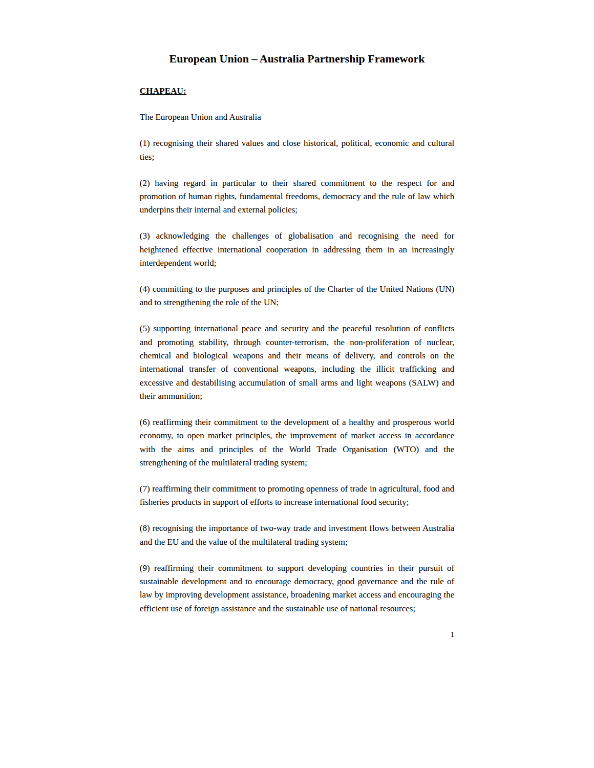European Union – Australia Partnership Framework
CHAPEAU:
The European Union and Australia
(1) recognising their shared values and close historical, political, economic and cultural ties;
(2) having regard in particular to their shared commitment to the respect for and promotion of human rights, fundamental freedoms, democracy and the rule of law which underpins their internal and external policies;
(3) acknowledging the challenges of globalisation and recognising the need for heightened effective international cooperation in addressing them in an increasingly interdependent world;
(4) committing to the purposes and principles of the Charter of the United Nations (UN) and to strengthening the role of the UN;
(5) supporting international peace and security and the peaceful resolution of conflicts and promoting stability, through counter-terrorism, the non-proliferation of nuclear, chemical and biological weapons and their means of delivery, and controls on the international transfer of conventional weapons, including the illicit trafficking and excessive and destabilising accumulation of small arms and light weapons (SALW) and their ammunition;
(6) reaffirming their commitment to the development of a healthy and prosperous world economy, to open market principles, the improvement of market access in accordance with the aims and principles of the World Trade Organisation (WTO) and the strengthening of the multilateral trading system;
(7) reaffirming their commitment to promoting openness of trade in agricultural, food and fisheries products in support of efforts to increase international food security;
(8) recognising the importance of two-way trade and investment flows between Australia and the EU and the value of the multilateral trading system;
(9) reaffirming their commitment to support developing countries in their pursuit of sustainable development and to encourage democracy, good governance and the rule of law by improving development assistance, broadening market access and encouraging the efficient use of foreign assistance and the sustainable use of national resources;
1